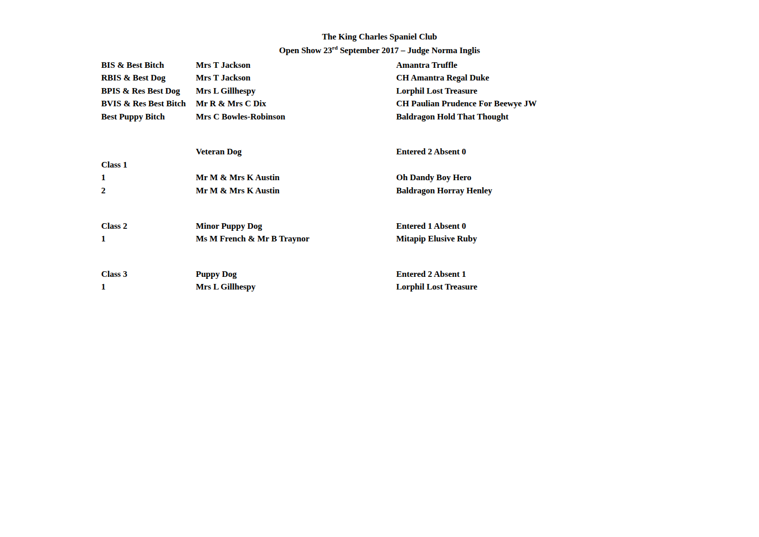The King Charles Spaniel Club
Open Show 23rd September 2017 – Judge Norma Inglis
| BIS & Best Bitch | Mrs T Jackson | Amantra Truffle |
| RBIS & Best Dog | Mrs T Jackson | CH Amantra Regal Duke |
| BPIS & Res Best Dog | Mrs L Gillhespy | Lorphil Lost Treasure |
| BVIS & Res Best Bitch | Mr R & Mrs C Dix | CH Paulian Prudence For Beewye JW |
| Best Puppy Bitch | Mrs C Bowles-Robinson | Baldragon Hold That Thought |
| | Veteran Dog | Entered 2 Absent 0 |
| Class 1 | | |
| 1 | Mr M & Mrs K Austin | Oh Dandy Boy Hero |
| 2 | Mr M & Mrs K Austin | Baldragon Horray Henley |
| Class 2 | Minor Puppy Dog | Entered 1 Absent 0 |
| 1 | Ms M French & Mr B Traynor | Mitapip Elusive Ruby |
| Class 3 | Puppy Dog | Entered 2 Absent 1 |
| 1 | Mrs L Gillhespy | Lorphil Lost Treasure |